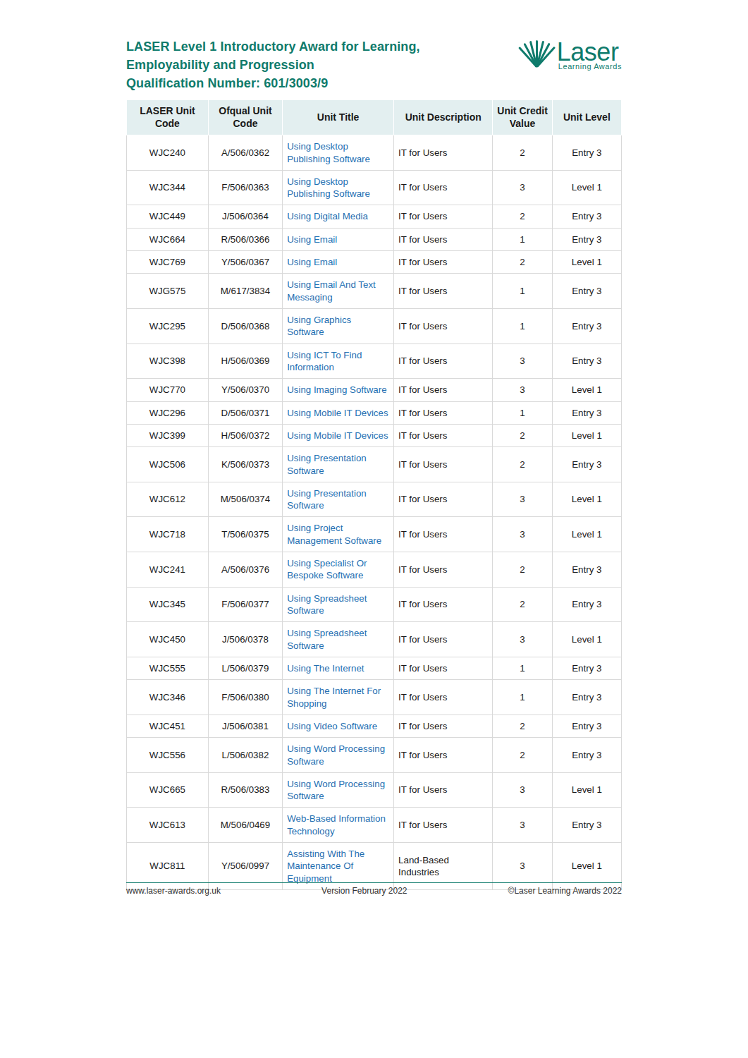LASER Level 1 Introductory Award for Learning, Employability and Progression Qualification Number: 601/3003/9
Laser Learning Awards
| LASER Unit Code | Ofqual Unit Code | Unit Title | Unit Description | Unit Credit Value | Unit Level |
| --- | --- | --- | --- | --- | --- |
| WJC240 | A/506/0362 | Using Desktop Publishing Software | IT for Users | 2 | Entry 3 |
| WJC344 | F/506/0363 | Using Desktop Publishing Software | IT for Users | 3 | Level 1 |
| WJC449 | J/506/0364 | Using Digital Media | IT for Users | 2 | Entry 3 |
| WJC664 | R/506/0366 | Using Email | IT for Users | 1 | Entry 3 |
| WJC769 | Y/506/0367 | Using Email | IT for Users | 2 | Level 1 |
| WJG575 | M/617/3834 | Using Email And Text Messaging | IT for Users | 1 | Entry 3 |
| WJC295 | D/506/0368 | Using Graphics Software | IT for Users | 1 | Entry 3 |
| WJC398 | H/506/0369 | Using ICT To Find Information | IT for Users | 3 | Entry 3 |
| WJC770 | Y/506/0370 | Using Imaging Software | IT for Users | 3 | Level 1 |
| WJC296 | D/506/0371 | Using Mobile IT Devices | IT for Users | 1 | Entry 3 |
| WJC399 | H/506/0372 | Using Mobile IT Devices | IT for Users | 2 | Level 1 |
| WJC506 | K/506/0373 | Using Presentation Software | IT for Users | 2 | Entry 3 |
| WJC612 | M/506/0374 | Using Presentation Software | IT for Users | 3 | Level 1 |
| WJC718 | T/506/0375 | Using Project Management Software | IT for Users | 3 | Level 1 |
| WJC241 | A/506/0376 | Using Specialist Or Bespoke Software | IT for Users | 2 | Entry 3 |
| WJC345 | F/506/0377 | Using Spreadsheet Software | IT for Users | 2 | Entry 3 |
| WJC450 | J/506/0378 | Using Spreadsheet Software | IT for Users | 3 | Level 1 |
| WJC555 | L/506/0379 | Using The Internet | IT for Users | 1 | Entry 3 |
| WJC346 | F/506/0380 | Using The Internet For Shopping | IT for Users | 1 | Entry 3 |
| WJC451 | J/506/0381 | Using Video Software | IT for Users | 2 | Entry 3 |
| WJC556 | L/506/0382 | Using Word Processing Software | IT for Users | 2 | Entry 3 |
| WJC665 | R/506/0383 | Using Word Processing Software | IT for Users | 3 | Level 1 |
| WJC613 | M/506/0469 | Web-Based Information Technology | IT for Users | 3 | Entry 3 |
| WJC811 | Y/506/0997 | Assisting With The Maintenance Of Equipment | Land-Based Industries | 3 | Level 1 |
www.laser-awards.org.uk Version February 2022 ©Laser Learning Awards 2022